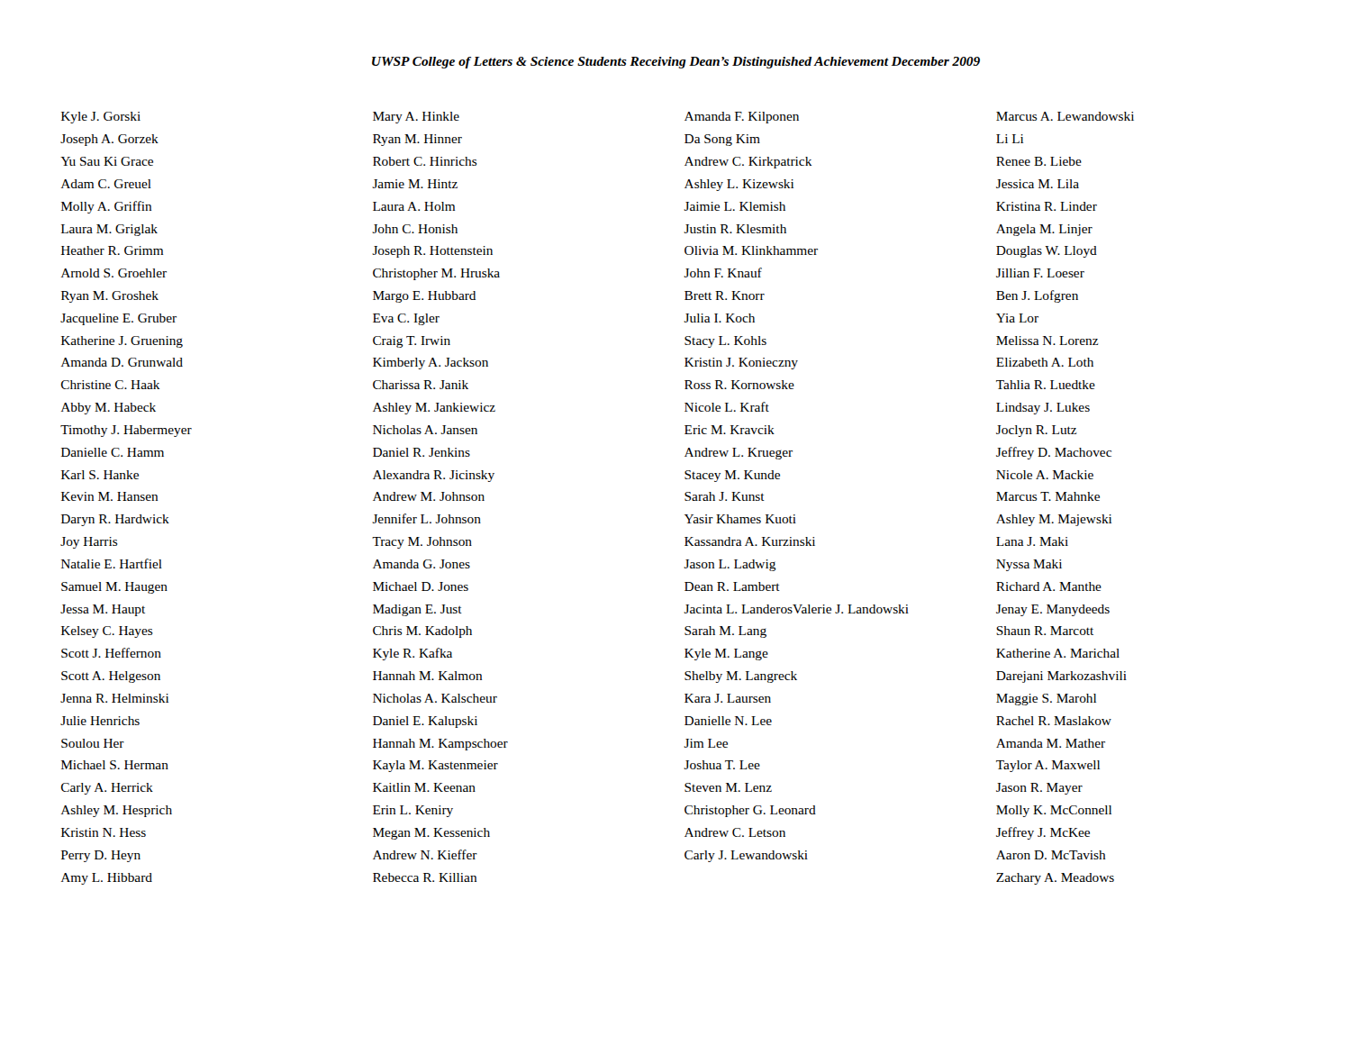UWSP College of Letters & Science Students Receiving Dean’s Distinguished Achievement December 2009
Kyle J. Gorski
Joseph A. Gorzek
Yu Sau Ki Grace
Adam C. Greuel
Molly A. Griffin
Laura M. Griglak
Heather R. Grimm
Arnold S. Groehler
Ryan M. Groshek
Jacqueline E. Gruber
Katherine J. Gruening
Amanda D. Grunwald
Christine C. Haak
Abby M. Habeck
Timothy J. Habermeyer
Danielle C. Hamm
Karl S. Hanke
Kevin M. Hansen
Daryn R. Hardwick
Joy Harris
Natalie E. Hartfiel
Samuel M. Haugen
Jessa M. Haupt
Kelsey C. Hayes
Scott J. Heffernon
Scott A. Helgeson
Jenna R. Helminski
Julie Henrichs
Soulou Her
Michael S. Herman
Carly A. Herrick
Ashley M. Hesprich
Kristin N. Hess
Perry D. Heyn
Amy L. Hibbard
Mary A. Hinkle
Ryan M. Hinner
Robert C. Hinrichs
Jamie M. Hintz
Laura A. Holm
John C. Honish
Joseph R. Hottenstein
Christopher M. Hruska
Margo E. Hubbard
Eva C. Igler
Craig T. Irwin
Kimberly A. Jackson
Charissa R. Janik
Ashley M. Jankiewicz
Nicholas A. Jansen
Daniel R. Jenkins
Alexandra R. Jicinsky
Andrew M. Johnson
Jennifer L. Johnson
Tracy M. Johnson
Amanda G. Jones
Michael D. Jones
Madigan E. Just
Chris M. Kadolph
Kyle R. Kafka
Hannah M. Kalmon
Nicholas A. Kalscheur
Daniel E. Kalupski
Hannah M. Kampschoer
Kayla M. Kastenmeier
Kaitlin M. Keenan
Erin L. Keniry
Megan M. Kessenich
Andrew N. Kieffer
Rebecca R. Killian
Amanda F. Kilponen
Da Song Kim
Andrew C. Kirkpatrick
Ashley L. Kizewski
Jaimie L. Klemish
Justin R. Klesmith
Olivia M. Klinkhammer
John F. Knauf
Brett R. Knorr
Julia I. Koch
Stacy L. Kohls
Kristin J. Konieczny
Ross R. Kornowske
Nicole L. Kraft
Eric M. Kravcik
Andrew L. Krueger
Stacey M. Kunde
Sarah J. Kunst
Yasir Khames Kuoti
Kassandra A. Kurzinski
Jason L. Ladwig
Dean R. Lambert
Jacinta L. LanderosValerie J. Landowski
Sarah M. Lang
Kyle M. Lange
Shelby M. Langreck
Kara J. Laursen
Danielle N. Lee
Jim Lee
Joshua T. Lee
Steven M. Lenz
Christopher G. Leonard
Andrew C. Letson
Carly J. Lewandowski
Marcus A. Lewandowski
Li Li
Renee B. Liebe
Jessica M. Lila
Kristina R. Linder
Angela M. Linjer
Douglas W. Lloyd
Jillian F. Loeser
Ben J. Lofgren
Yia Lor
Melissa N. Lorenz
Elizabeth A. Loth
Tahlia R. Luedtke
Lindsay J. Lukes
Joclyn R. Lutz
Jeffrey D. Machovec
Nicole A. Mackie
Marcus T. Mahnke
Ashley M. Majewski
Lana J. Maki
Nyssa Maki
Richard A. Manthe
Jenay E. Manydeeds
Shaun R. Marcott
Katherine A. Marichal
Darejani Markozashvili
Maggie S. Marohl
Rachel R. Maslakow
Amanda M. Mather
Taylor A. Maxwell
Jason R. Mayer
Molly K. McConnell
Jeffrey J. McKee
Aaron D. McTavish
Zachary A. Meadows